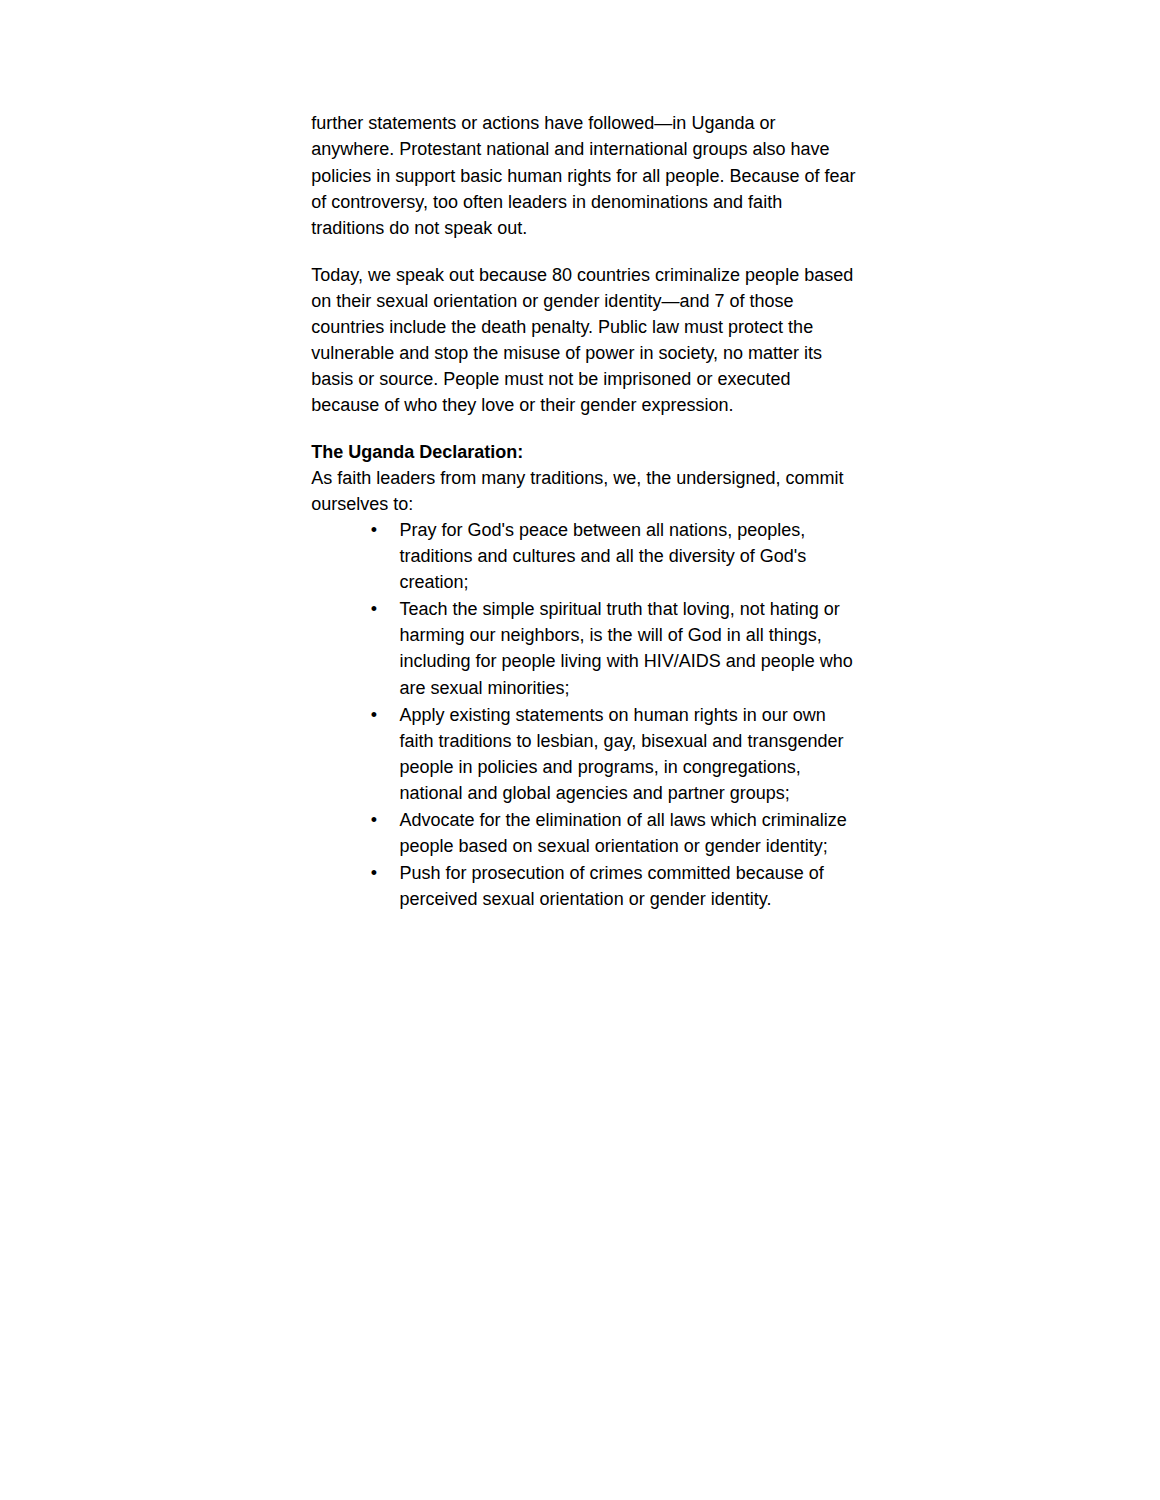further statements or actions have followed—in Uganda or anywhere. Protestant national and international groups also have policies in support basic human rights for all people. Because of fear of controversy, too often leaders in denominations and faith traditions do not speak out.
Today, we speak out because 80 countries criminalize people based on their sexual orientation or gender identity—and 7 of those countries include the death penalty. Public law must protect the vulnerable and stop the misuse of power in society, no matter its basis or source. People must not be imprisoned or executed because of who they love or their gender expression.
The Uganda Declaration:
As faith leaders from many traditions, we, the undersigned, commit ourselves to:
Pray for God's peace between all nations, peoples, traditions and cultures and all the diversity of God's creation;
Teach the simple spiritual truth that loving, not hating or harming our neighbors, is the will of God in all things, including for people living with HIV/AIDS and people who are sexual minorities;
Apply existing statements on human rights in our own faith traditions to lesbian, gay, bisexual and transgender people in policies and programs, in congregations, national and global agencies and partner groups;
Advocate for the elimination of all laws which criminalize people based on sexual orientation or gender identity;
Push for prosecution of crimes committed because of perceived sexual orientation or gender identity.